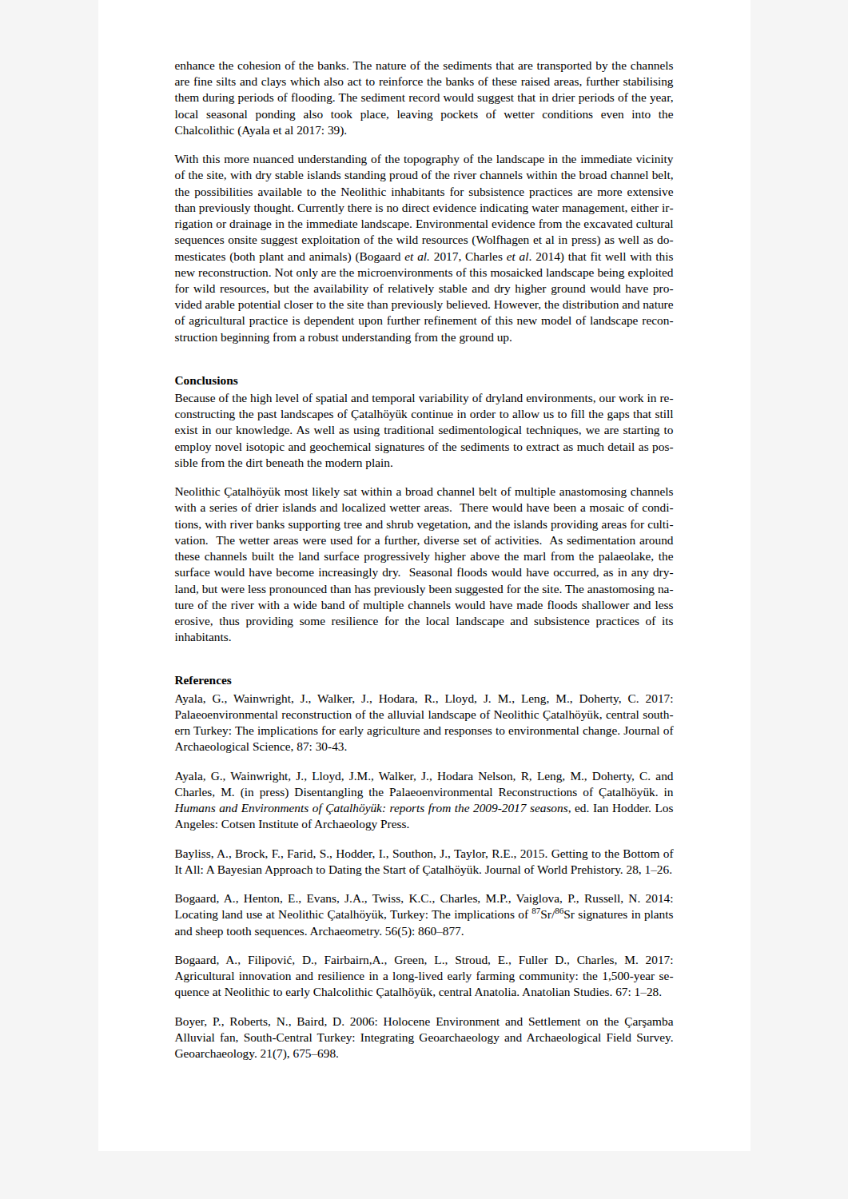enhance the cohesion of the banks. The nature of the sediments that are transported by the channels are fine silts and clays which also act to reinforce the banks of these raised areas, further stabilising them during periods of flooding. The sediment record would suggest that in drier periods of the year, local seasonal ponding also took place, leaving pockets of wetter conditions even into the Chalcolithic (Ayala et al 2017: 39).
With this more nuanced understanding of the topography of the landscape in the immediate vicinity of the site, with dry stable islands standing proud of the river channels within the broad channel belt, the possibilities available to the Neolithic inhabitants for subsistence practices are more extensive than previously thought. Currently there is no direct evidence indicating water management, either irrigation or drainage in the immediate landscape. Environmental evidence from the excavated cultural sequences onsite suggest exploitation of the wild resources (Wolfhagen et al in press) as well as domesticates (both plant and animals) (Bogaard et al. 2017, Charles et al. 2014) that fit well with this new reconstruction. Not only are the microenvironments of this mosaicked landscape being exploited for wild resources, but the availability of relatively stable and dry higher ground would have provided arable potential closer to the site than previously believed. However, the distribution and nature of agricultural practice is dependent upon further refinement of this new model of landscape reconstruction beginning from a robust understanding from the ground up.
Conclusions
Because of the high level of spatial and temporal variability of dryland environments, our work in reconstructing the past landscapes of Çatalhöyük continue in order to allow us to fill the gaps that still exist in our knowledge. As well as using traditional sedimentological techniques, we are starting to employ novel isotopic and geochemical signatures of the sediments to extract as much detail as possible from the dirt beneath the modern plain.
Neolithic Çatalhöyük most likely sat within a broad channel belt of multiple anastomosing channels with a series of drier islands and localized wetter areas. There would have been a mosaic of conditions, with river banks supporting tree and shrub vegetation, and the islands providing areas for cultivation. The wetter areas were used for a further, diverse set of activities. As sedimentation around these channels built the land surface progressively higher above the marl from the palaeolake, the surface would have become increasingly dry. Seasonal floods would have occurred, as in any dryland, but were less pronounced than has previously been suggested for the site. The anastomosing nature of the river with a wide band of multiple channels would have made floods shallower and less erosive, thus providing some resilience for the local landscape and subsistence practices of its inhabitants.
References
Ayala, G., Wainwright, J., Walker, J., Hodara, R., Lloyd, J. M., Leng, M., Doherty, C. 2017: Palaeoenvironmental reconstruction of the alluvial landscape of Neolithic Çatalhöyük, central southern Turkey: The implications for early agriculture and responses to environmental change. Journal of Archaeological Science, 87: 30-43.
Ayala, G., Wainwright, J., Lloyd, J.M., Walker, J., Hodara Nelson, R, Leng, M., Doherty, C. and Charles, M. (in press) Disentangling the Palaeoenvironmental Reconstructions of Çatalhöyük. in Humans and Environments of Çatalhöyük: reports from the 2009-2017 seasons, ed. Ian Hodder. Los Angeles: Cotsen Institute of Archaeology Press.
Bayliss, A., Brock, F., Farid, S., Hodder, I., Southon, J., Taylor, R.E., 2015. Getting to the Bottom of It All: A Bayesian Approach to Dating the Start of Çatalhöyük. Journal of World Prehistory. 28, 1–26.
Bogaard, A., Henton, E., Evans, J.A., Twiss, K.C., Charles, M.P., Vaiglova, P., Russell, N. 2014: Locating land use at Neolithic Çatalhöyük, Turkey: The implications of 87Sr/86Sr signatures in plants and sheep tooth sequences. Archaeometry. 56(5): 860–877.
Bogaard, A., Filipović, D., Fairbairn,A., Green, L., Stroud, E., Fuller D., Charles, M. 2017: Agricultural innovation and resilience in a long-lived early farming community: the 1,500-year sequence at Neolithic to early Chalcolithic Çatalhöyük, central Anatolia. Anatolian Studies. 67: 1–28.
Boyer, P., Roberts, N., Baird, D. 2006: Holocene Environment and Settlement on the Çarşamba Alluvial fan, South-Central Turkey: Integrating Geoarchaeology and Archaeological Field Survey. Geoarchaeology. 21(7), 675–698.